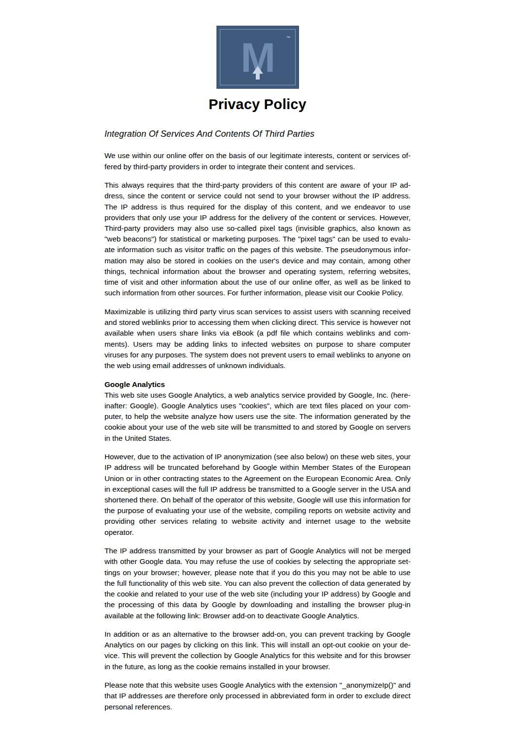™
M
Privacy Policy
Integration Of Services And Contents Of Third Parties
We use within our online offer on the basis of our legitimate interests, content or services offered by third-party providers in order to integrate their content and services.
This always requires that the third-party providers of this content are aware of your IP address, since the content or service could not send to your browser without the IP address. The IP address is thus required for the display of this content, and we endeavor to use providers that only use your IP address for the delivery of the content or services. However, Third-party providers may also use so-called pixel tags (invisible graphics, also known as "web beacons") for statistical or marketing purposes. The "pixel tags" can be used to evaluate information such as visitor traffic on the pages of this website. The pseudonymous information may also be stored in cookies on the user's device and may contain, among other things, technical information about the browser and operating system, referring websites, time of visit and other information about the use of our online offer, as well as be linked to such information from other sources. For further information, please visit our Cookie Policy.
Maximizable is utilizing third party virus scan services to assist users with scanning received and stored weblinks prior to accessing them when clicking direct. This service is however not available when users share links via eBook (a pdf file which contains weblinks and comments). Users may be adding links to infected websites on purpose to share computer viruses for any purposes. The system does not prevent users to email weblinks to anyone on the web using email addresses of unknown individuals.
Google Analytics
This web site uses Google Analytics, a web analytics service provided by Google, Inc. (hereinafter: Google). Google Analytics uses "cookies", which are text files placed on your computer, to help the website analyze how users use the site. The information generated by the cookie about your use of the web site will be transmitted to and stored by Google on servers in the United States.
However, due to the activation of IP anonymization (see also below) on these web sites, your IP address will be truncated beforehand by Google within Member States of the European Union or in other contracting states to the Agreement on the European Economic Area. Only in exceptional cases will the full IP address be transmitted to a Google server in the USA and shortened there. On behalf of the operator of this website, Google will use this information for the purpose of evaluating your use of the website, compiling reports on website activity and providing other services relating to website activity and internet usage to the website operator.
The IP address transmitted by your browser as part of Google Analytics will not be merged with other Google data. You may refuse the use of cookies by selecting the appropriate settings on your browser; however, please note that if you do this you may not be able to use the full functionality of this web site. You can also prevent the collection of data generated by the cookie and related to your use of the web site (including your IP address) by Google and the processing of this data by Google by downloading and installing the browser plug-in available at the following link: Browser add-on to deactivate Google Analytics.
In addition or as an alternative to the browser add-on, you can prevent tracking by Google Analytics on our pages by clicking on this link. This will install an opt-out cookie on your device. This will prevent the collection by Google Analytics for this website and for this browser in the future, as long as the cookie remains installed in your browser.
Please note that this website uses Google Analytics with the extension "_anonymizeIp()" and that IP addresses are therefore only processed in abbreviated form in order to exclude direct personal references.